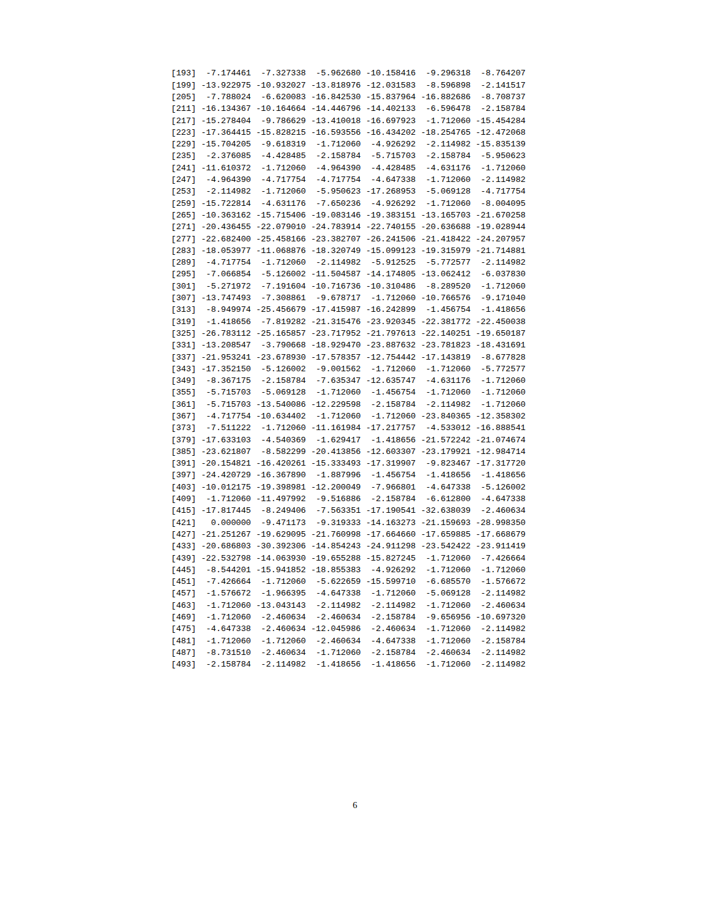[193]  -7.174461  -7.327338  -5.962680 -10.158416  -9.296318  -8.764207
  [199] -13.922975 -10.932027 -13.818976 -12.031583  -8.596898  -2.141517
  [205]  -7.788024  -6.620083 -16.842530 -15.837964 -16.882686  -8.708737
  [211] -16.134367 -10.164664 -14.446796 -14.402133  -6.596478  -2.158784
  [217] -15.278404  -9.786629 -13.410018 -16.697923  -1.712060 -15.454284
  [223] -17.364415 -15.828215 -16.593556 -16.434202 -18.254765 -12.472068
  [229] -15.704205  -9.618319  -1.712060  -4.926292  -2.114982 -15.835139
  [235]  -2.376085  -4.428485  -2.158784  -5.715703  -2.158784  -5.950623
  [241] -11.610372  -1.712060  -4.964390  -4.428485  -4.631176  -1.712060
  [247]  -4.964390  -4.717754  -4.717754  -4.647338  -1.712060  -2.114982
  [253]  -2.114982  -1.712060  -5.950623 -17.268953  -5.069128  -4.717754
  [259] -15.722814  -4.631176  -7.650236  -4.926292  -1.712060  -8.004095
  [265] -10.363162 -15.715406 -19.083146 -19.383151 -13.165703 -21.670258
  [271] -20.436455 -22.079010 -24.783914 -22.740155 -20.636688 -19.028944
  [277] -22.682400 -25.458166 -23.382707 -26.241506 -21.418422 -24.207957
  [283] -18.053977 -11.068876 -18.320749 -15.099123 -19.315979 -21.714881
  [289]  -4.717754  -1.712060  -2.114982  -5.912525  -5.772577  -2.114982
  [295]  -7.066854  -5.126002 -11.504587 -14.174805 -13.062412  -6.037830
  [301]  -5.271972  -7.191604 -10.716736 -10.310486  -8.289520  -1.712060
  [307] -13.747493  -7.308861  -9.678717  -1.712060 -10.766576  -9.171040
  [313]  -8.949974 -25.456679 -17.415987 -16.242899  -1.456754  -1.418656
  [319]  -1.418656  -7.819282 -21.315476 -23.920345 -22.381772 -22.450038
  [325] -26.783112 -25.165857 -23.717952 -21.797613 -22.140251 -19.650187
  [331] -13.208547  -3.790668 -18.929470 -23.887632 -23.781823 -18.431691
  [337] -21.953241 -23.678930 -17.578357 -12.754442 -17.143819  -8.677828
  [343] -17.352150  -5.126002  -9.001562  -1.712060  -1.712060  -5.772577
  [349]  -8.367175  -2.158784  -7.635347 -12.635747  -4.631176  -1.712060
  [355]  -5.715703  -5.069128  -1.712060  -1.456754  -1.712060  -1.712060
  [361]  -5.715703 -13.540086 -12.229598  -2.158784  -2.114982  -1.712060
  [367]  -4.717754 -10.634402  -1.712060  -1.712060 -23.840365 -12.358302
  [373]  -7.511222  -1.712060 -11.161984 -17.217757  -4.533012 -16.888541
  [379] -17.633103  -4.540369  -1.629417  -1.418656 -21.572242 -21.074674
  [385] -23.621807  -8.582299 -20.413856 -12.603307 -23.179921 -12.984714
  [391] -20.154821 -16.420261 -15.333493 -17.319907  -9.823467 -17.317720
  [397] -24.420729 -16.367890  -1.887996  -1.456754  -1.418656  -1.418656
  [403] -10.012175 -19.398981 -12.200049  -7.966801  -4.647338  -5.126002
  [409]  -1.712060 -11.497992  -9.516886  -2.158784  -6.612800  -4.647338
  [415] -17.817445  -8.249406  -7.563351 -17.190541 -32.638039  -2.460634
  [421]   0.000000  -9.471173  -9.319333 -14.163273 -21.159693 -28.998350
  [427] -21.251267 -19.629095 -21.760998 -17.664660 -17.659885 -17.668679
  [433] -20.686803 -30.392306 -14.854243 -24.911298 -23.542422 -23.911419
  [439] -22.532798 -14.063930 -19.655288 -15.827245  -1.712060  -7.426664
  [445]  -8.544201 -15.941852 -18.855383  -4.926292  -1.712060  -1.712060
  [451]  -7.426664  -1.712060  -5.622659 -15.599710  -6.685570  -1.576672
  [457]  -1.576672  -1.966395  -4.647338  -1.712060  -5.069128  -2.114982
  [463]  -1.712060 -13.043143  -2.114982  -2.114982  -1.712060  -2.460634
  [469]  -1.712060  -2.460634  -2.460634  -2.158784  -9.656956 -10.697320
  [475]  -4.647338  -2.460634 -12.045986  -2.460634  -1.712060  -2.114982
  [481]  -1.712060  -1.712060  -2.460634  -4.647338  -1.712060  -2.158784
  [487]  -8.731510  -2.460634  -1.712060  -2.158784  -2.460634  -2.114982
  [493]  -2.158784  -2.114982  -1.418656  -1.418656  -1.712060  -2.114982
6